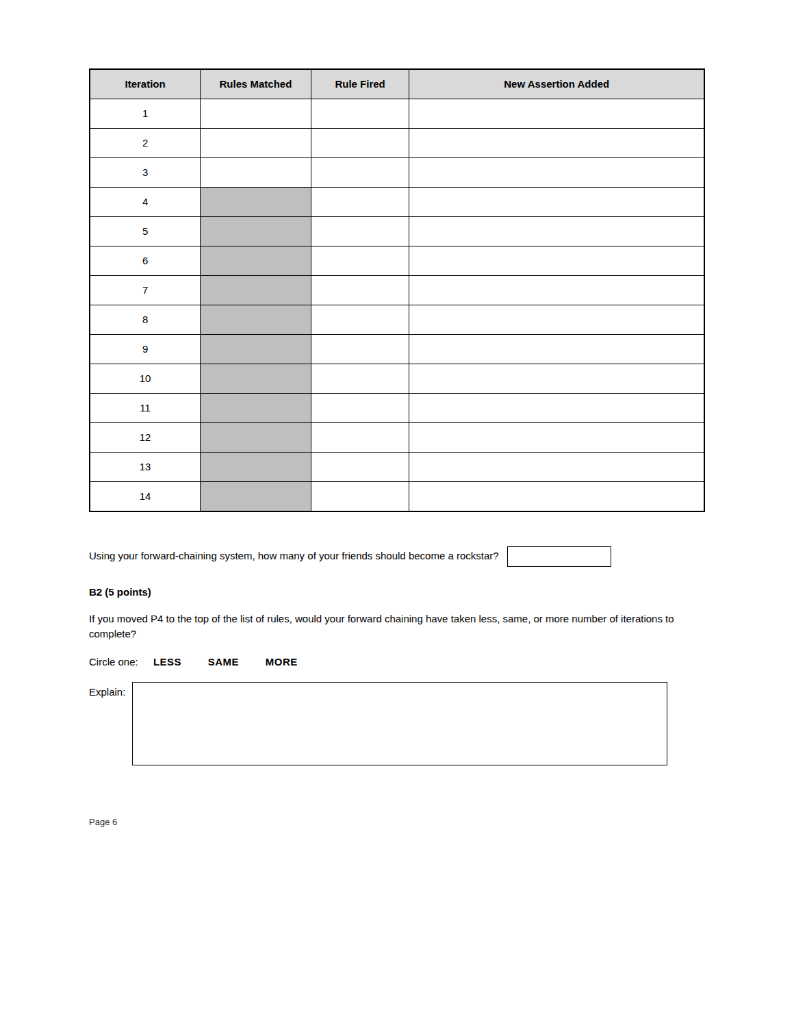| Iteration | Rules Matched | Rule Fired | New Assertion Added |
| --- | --- | --- | --- |
| 1 | | | |
| 2 | | | |
| 3 | | | |
| 4 | | | |
| 5 | | | |
| 6 | | | |
| 7 | | | |
| 8 | | | |
| 9 | | | |
| 10 | | | |
| 11 | | | |
| 12 | | | |
| 13 | | | |
| 14 | | | |
Using your forward-chaining system, how many of your friends should become a rockstar?
B2 (5 points)
If you moved P4 to the top of the list of rules, would your forward chaining have taken less, same, or more number of iterations to complete?
Circle one: LESS SAME MORE
Explain:
Page 6